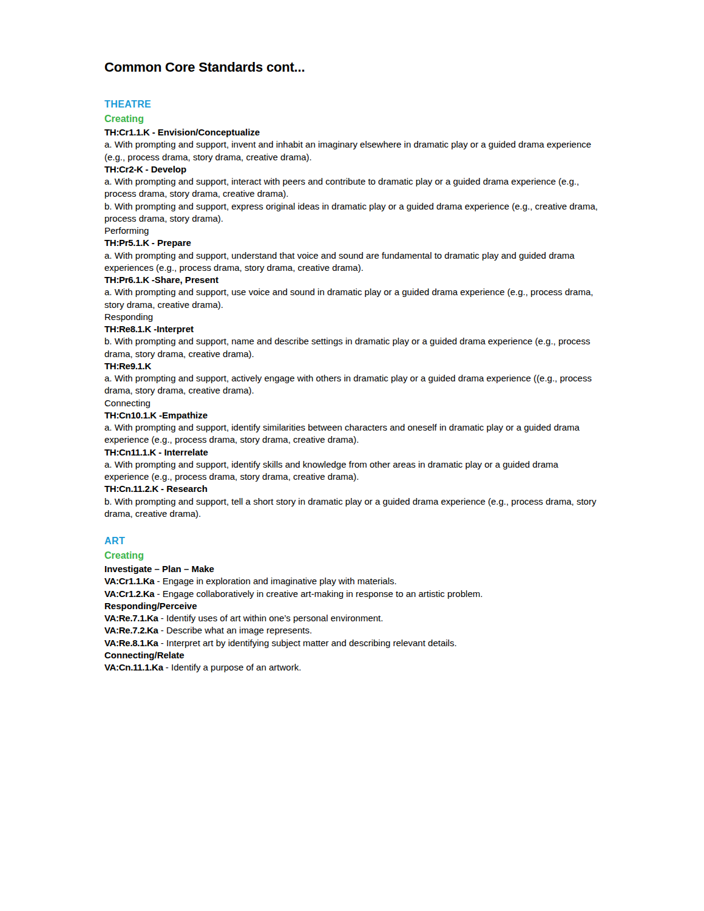Common Core Standards cont...
THEATRE
Creating
TH:Cr1.1.K - Envision/Conceptualize
a. With prompting and support, invent and inhabit an imaginary elsewhere in dramatic play or a guided drama experience (e.g., process drama, story drama, creative drama).
TH:Cr2-K - Develop
a. With prompting and support, interact with peers and contribute to dramatic play or a guided drama experience (e.g., process drama, story drama, creative drama).
b. With prompting and support, express original ideas in dramatic play or a guided drama experience (e.g., creative drama, process drama, story drama).
Performing
TH:Pr5.1.K - Prepare
a. With prompting and support, understand that voice and sound are fundamental to dramatic play and guided drama experiences (e.g., process drama, story drama, creative drama).
TH:Pr6.1.K -Share, Present
a. With prompting and support, use voice and sound in dramatic play or a guided drama experience (e.g., process drama, story drama, creative drama).
Responding
TH:Re8.1.K -Interpret
b. With prompting and support, name and describe settings in dramatic play or a guided drama experience (e.g., process drama, story drama, creative drama).
TH:Re9.1.K
a. With prompting and support, actively engage with others in dramatic play or a guided drama experience ((e.g., process drama, story drama, creative drama).
Connecting
TH:Cn10.1.K -Empathize
a. With prompting and support, identify similarities between characters and oneself in dramatic play or a guided drama experience (e.g., process drama, story drama, creative drama).
TH:Cn11.1.K - Interrelate
a. With prompting and support, identify skills and knowledge from other areas in dramatic play or a guided drama experience (e.g., process drama, story drama, creative drama).
TH:Cn.11.2.K - Research
b. With prompting and support, tell a short story in dramatic play or a guided drama experience (e.g., process drama, story drama, creative drama).
ART
Creating
Investigate – Plan – Make
VA:Cr1.1.Ka - Engage in exploration and imaginative play with materials.
VA:Cr1.2.Ka - Engage collaboratively in creative art-making in response to an artistic problem.
Responding/Perceive
VA:Re.7.1.Ka - Identify uses of art within one’s personal environment.
VA:Re.7.2.Ka - Describe what an image represents.
VA:Re.8.1.Ka - Interpret art by identifying subject matter and describing relevant details.
Connecting/Relate
VA:Cn.11.1.Ka - Identify a purpose of an artwork.